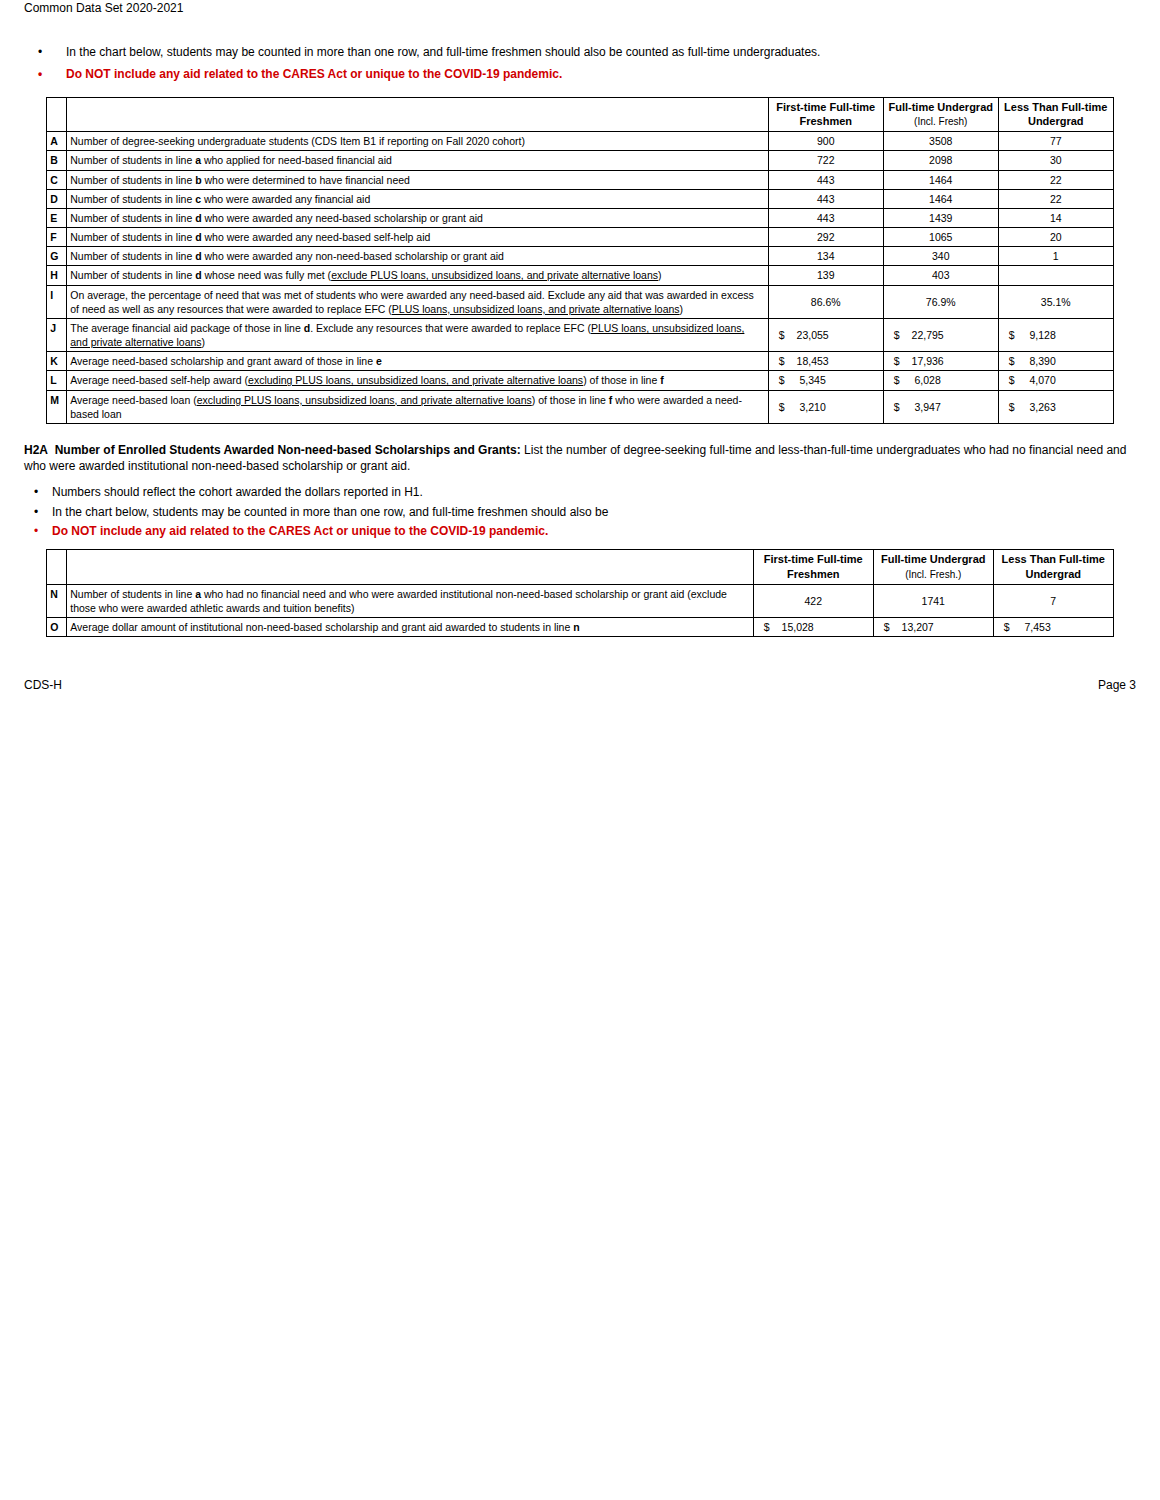Common Data Set 2020-2021
In the chart below, students may be counted in more than one row, and full-time freshmen should also be counted as full-time undergraduates.
Do NOT include any aid related to the CARES Act or unique to the COVID-19 pandemic.
| | | First-time Full-time Freshmen | Full-time Undergrad (Incl. Fresh) | Less Than Full-time Undergrad |
| --- | --- | --- | --- | --- |
| A | Number of degree-seeking undergraduate students (CDS Item B1 if reporting on Fall 2020 cohort) | 900 | 3508 | 77 |
| B | Number of students in line a who applied for need-based financial aid | 722 | 2098 | 30 |
| C | Number of students in line b who were determined to have financial need | 443 | 1464 | 22 |
| D | Number of students in line c who were awarded any financial aid | 443 | 1464 | 22 |
| E | Number of students in line d who were awarded any need-based scholarship or grant aid | 443 | 1439 | 14 |
| F | Number of students in line d who were awarded any need-based self-help aid | 292 | 1065 | 20 |
| G | Number of students in line d who were awarded any non-need-based scholarship or grant aid | 134 | 340 | 1 |
| H | Number of students in line d whose need was fully met ( exclude PLUS loans, unsubsidized loans, and private alternative loans ) | 139 | 403 | |
| I | On average, the percentage of need that was met of students who were awarded any need-based aid. Exclude any aid that was awarded in excess of need as well as any resources that were awarded to replace EFC ( PLUS loans, unsubsidized loans, and private alternative loans ) | 86.6% | 76.9% | 35.1% |
| J | The average financial aid package of those in line d . Exclude any resources that were awarded to replace EFC ( PLUS loans, unsubsidized loans, and private alternative loans ) | $ 23,055 | $ 22,795 | $ 9,128 |
| K | Average need-based scholarship and grant award of those in line e | $ 18,453 | $ 17,936 | $ 8,390 |
| L | Average need-based self-help award ( excluding PLUS loans, unsubsidized loans, and private alternative loans ) of those in line f | $ 5,345 | $ 6,028 | $ 4,070 |
| M | Average need-based loan ( excluding PLUS loans, unsubsidized loans, and private alternative loans ) of those in line f who were awarded a need-based loan | $ 3,210 | $ 3,947 | $ 3,263 |
H2A Number of Enrolled Students Awarded Non-need-based Scholarships and Grants: List the number of degree-seeking full-time and less-than-full-time undergraduates who had no financial need and who were awarded institutional non-need-based scholarship or grant aid.
Numbers should reflect the cohort awarded the dollars reported in H1.
In the chart below, students may be counted in more than one row, and full-time freshmen should also be
Do NOT include any aid related to the CARES Act or unique to the COVID-19 pandemic.
| | | First-time Full-time Freshmen | Full-time Undergrad (Incl. Fresh.) | Less Than Full-time Undergrad |
| --- | --- | --- | --- | --- |
| N | Number of students in line a who had no financial need and who were awarded institutional non-need-based scholarship or grant aid (exclude those who were awarded athletic awards and tuition benefits) | 422 | 1741 | 7 |
| O | Average dollar amount of institutional non-need-based scholarship and grant aid awarded to students in line n | $ 15,028 | $ 13,207 | $ 7,453 |
CDS-H
Page 3